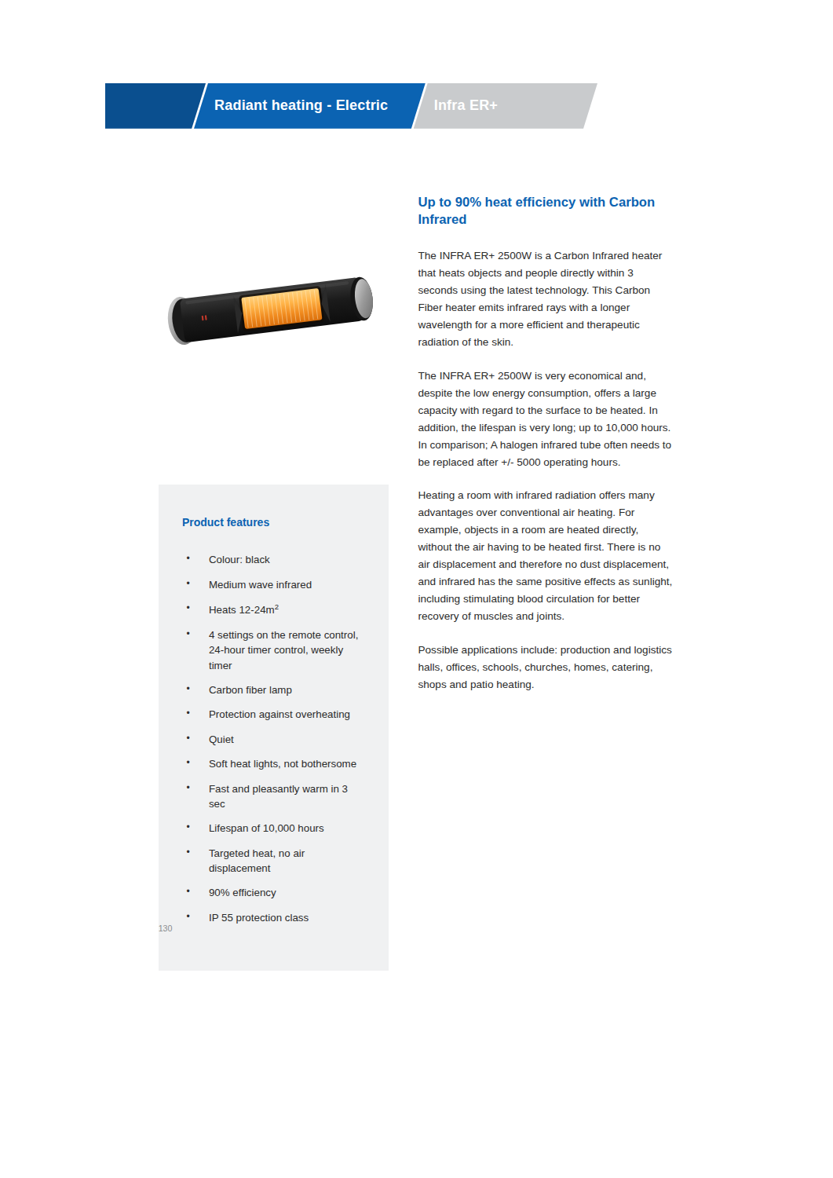Radiant heating - Electric
Infra ER+
Product features
Colour: black
Medium wave infrared
Heats 12-24m2
4 settings on the remote control, 24-hour timer control, weekly timer
Carbon fiber lamp
Protection against overheating
Quiet
Soft heat lights, not bothersome
Fast and pleasantly warm in 3 sec
Lifespan of 10,000 hours
Targeted heat, no air displacement
90% efficiency
IP 55 protection class
Up to 90% heat efficiency with Carbon Infrared
The INFRA ER+ 2500W is a Carbon Infrared heater that heats objects and people directly within 3 seconds using the latest technology. This Carbon Fiber heater emits infrared rays with a longer wavelength for a more efficient and therapeutic radiation of the skin.
The INFRA ER+ 2500W is very economical and, despite the low energy consumption, offers a large capacity with regard to the surface to be heated. In addition, the lifespan is very long; up to 10,000 hours. In comparison; A halogen infrared tube often needs to be replaced after +/- 5000 operating hours.
Heating a room with infrared radiation offers many advantages over conventional air heating. For example, objects in a room are heated directly, without the air having to be heated first. There is no air displacement and therefore no dust displacement, and infrared has the same positive effects as sunlight, including stimulating blood circulation for better recovery of muscles and joints.
Possible applications include: production and logistics halls, offices, schools, churches, homes, catering, shops and patio heating.
130